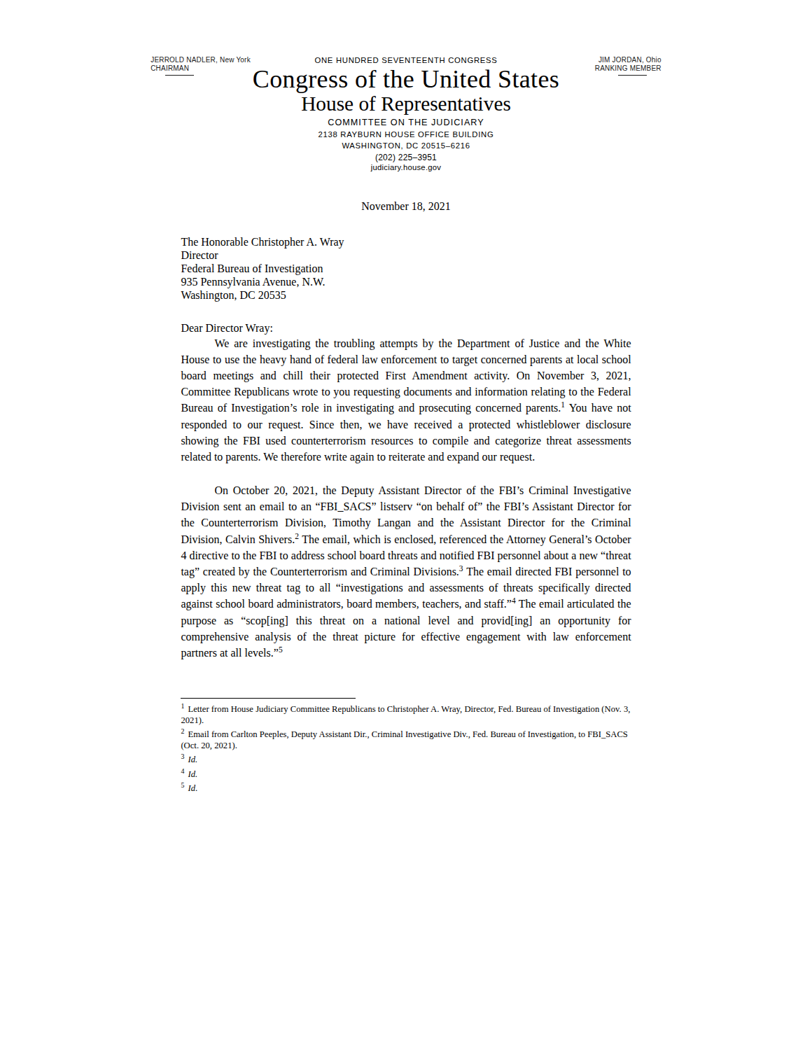JERROLD NADLER, New York CHAIRMAN
JIM JORDAN, Ohio RANKING MEMBER
ONE HUNDRED SEVENTEENTH CONGRESS
Congress of the United States
House of Representatives
COMMITTEE ON THE JUDICIARY
2138 RAYBURN HOUSE OFFICE BUILDING
WASHINGTON, DC 20515–6216
(202) 225–3951
judiciary.house.gov
November 18, 2021
The Honorable Christopher A. Wray
Director
Federal Bureau of Investigation
935 Pennsylvania Avenue, N.W.
Washington, DC 20535
Dear Director Wray:
We are investigating the troubling attempts by the Department of Justice and the White House to use the heavy hand of federal law enforcement to target concerned parents at local school board meetings and chill their protected First Amendment activity. On November 3, 2021, Committee Republicans wrote to you requesting documents and information relating to the Federal Bureau of Investigation’s role in investigating and prosecuting concerned parents.1 You have not responded to our request. Since then, we have received a protected whistleblower disclosure showing the FBI used counterterrorism resources to compile and categorize threat assessments related to parents. We therefore write again to reiterate and expand our request.
On October 20, 2021, the Deputy Assistant Director of the FBI’s Criminal Investigative Division sent an email to an “FBI_SACS” listserv “on behalf of” the FBI’s Assistant Director for the Counterterrorism Division, Timothy Langan and the Assistant Director for the Criminal Division, Calvin Shivers.2 The email, which is enclosed, referenced the Attorney General’s October 4 directive to the FBI to address school board threats and notified FBI personnel about a new “threat tag” created by the Counterterrorism and Criminal Divisions.3 The email directed FBI personnel to apply this new threat tag to all “investigations and assessments of threats specifically directed against school board administrators, board members, teachers, and staff.”4 The email articulated the purpose as “scop[ing] this threat on a national level and provid[ing] an opportunity for comprehensive analysis of the threat picture for effective engagement with law enforcement partners at all levels.”5
1 Letter from House Judiciary Committee Republicans to Christopher A. Wray, Director, Fed. Bureau of Investigation (Nov. 3, 2021).
2 Email from Carlton Peeples, Deputy Assistant Dir., Criminal Investigative Div., Fed. Bureau of Investigation, to FBI_SACS (Oct. 20, 2021).
3 Id.
4 Id.
5 Id.